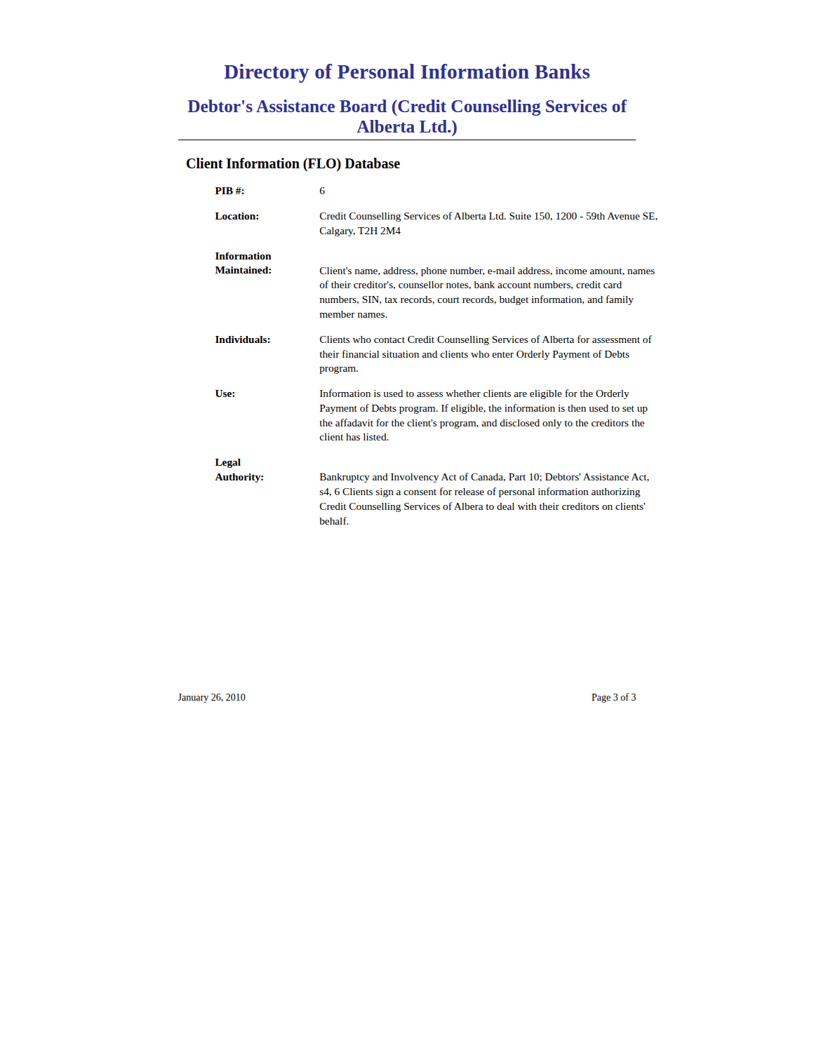Directory of Personal Information Banks
Debtor's Assistance Board (Credit Counselling Services of Alberta Ltd.)
Client Information (FLO) Database
| PIB #: | 6 |
| Location: | Credit Counselling Services of Alberta Ltd. Suite 150, 1200 - 59th Avenue SE, Calgary, T2H 2M4 |
| Information Maintained: | Client's name, address, phone number, e-mail address, income amount, names of their creditor's, counsellor notes, bank account numbers, credit card numbers, SIN, tax records, court records, budget information, and family member names. |
| Individuals: | Clients who contact Credit Counselling Services of Alberta for assessment of their financial situation and clients who enter Orderly Payment of Debts program. |
| Use: | Information is used to assess whether clients are eligible for the Orderly Payment of Debts program. If eligible, the information is then used to set up the affadavit for the client's program, and disclosed only to the creditors the client has listed. |
| Legal Authority: | Bankruptcy and Involvency Act of Canada, Part 10; Debtors' Assistance Act, s4, 6 Clients sign a consent for release of personal information authorizing Credit Counselling Services of Albera to deal with their creditors on clients' behalf. |
January 26, 2010 Page 3 of 3